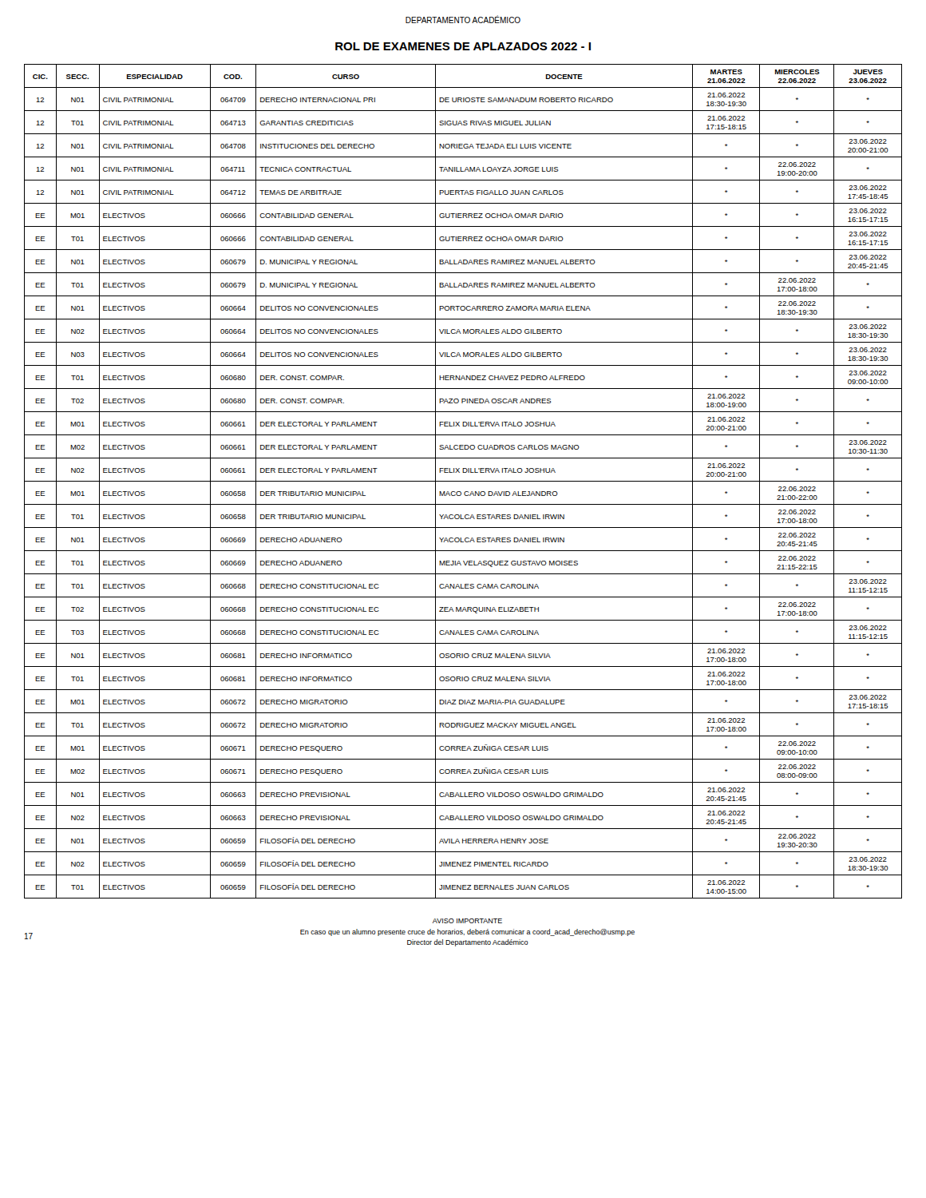DEPARTAMENTO ACADÉMICO
ROL DE EXAMENES DE APLAZADOS 2022 - I
| CIC. | SECC. | ESPECIALIDAD | COD. | CURSO | DOCENTE | MARTES 21.06.2022 | MIERCOLES 22.06.2022 | JUEVES 23.06.2022 |
| --- | --- | --- | --- | --- | --- | --- | --- | --- |
| 12 | N01 | CIVIL PATRIMONIAL | 064709 | DERECHO INTERNACIONAL PRI | DE URIOSTE SAMANADUM ROBERTO RICARDO | 21.06.2022 18:30-19:30 | * | * |
| 12 | T01 | CIVIL PATRIMONIAL | 064713 | GARANTIAS CREDITICIAS | SIGUAS RIVAS MIGUEL JULIAN | 21.06.2022 17:15-18:15 | * | * |
| 12 | N01 | CIVIL PATRIMONIAL | 064708 | INSTITUCIONES DEL DERECHO | NORIEGA TEJADA ELI LUIS VICENTE | * | * | 23.06.2022 20:00-21:00 |
| 12 | N01 | CIVIL PATRIMONIAL | 064711 | TECNICA CONTRACTUAL | TANILLAMA LOAYZA JORGE LUIS | * | 22.06.2022 19:00-20:00 | * |
| 12 | N01 | CIVIL PATRIMONIAL | 064712 | TEMAS DE ARBITRAJE | PUERTAS FIGALLO JUAN CARLOS | * | * | 23.06.2022 17:45-18:45 |
| EE | M01 | ELECTIVOS | 060666 | CONTABILIDAD GENERAL | GUTIERREZ OCHOA OMAR DARIO | * | * | 23.06.2022 16:15-17:15 |
| EE | T01 | ELECTIVOS | 060666 | CONTABILIDAD GENERAL | GUTIERREZ OCHOA OMAR DARIO | * | * | 23.06.2022 16:15-17:15 |
| EE | N01 | ELECTIVOS | 060679 | D. MUNICIPAL Y REGIONAL | BALLADARES RAMIREZ MANUEL ALBERTO | * | * | 23.06.2022 20:45-21:45 |
| EE | T01 | ELECTIVOS | 060679 | D. MUNICIPAL Y REGIONAL | BALLADARES RAMIREZ MANUEL ALBERTO | * | 22.06.2022 17:00-18:00 | * |
| EE | N01 | ELECTIVOS | 060664 | DELITOS NO CONVENCIONALES | PORTOCARRERO ZAMORA MARIA ELENA | * | 22.06.2022 18:30-19:30 | * |
| EE | N02 | ELECTIVOS | 060664 | DELITOS NO CONVENCIONALES | VILCA MORALES ALDO GILBERTO | * | * | 23.06.2022 18:30-19:30 |
| EE | N03 | ELECTIVOS | 060664 | DELITOS NO CONVENCIONALES | VILCA MORALES ALDO GILBERTO | * | * | 23.06.2022 18:30-19:30 |
| EE | T01 | ELECTIVOS | 060680 | DER. CONST. COMPAR. | HERNANDEZ CHAVEZ PEDRO ALFREDO | * | * | 23.06.2022 09:00-10:00 |
| EE | T02 | ELECTIVOS | 060680 | DER. CONST. COMPAR. | PAZO PINEDA OSCAR ANDRES | 21.06.2022 18:00-19:00 | * | * |
| EE | M01 | ELECTIVOS | 060661 | DER ELECTORAL Y PARLAMENT | FELIX DILL'ERVA ITALO JOSHUA | 21.06.2022 20:00-21:00 | * | * |
| EE | M02 | ELECTIVOS | 060661 | DER ELECTORAL Y PARLAMENT | SALCEDO CUADROS CARLOS MAGNO | * | * | 23.06.2022 10:30-11:30 |
| EE | N02 | ELECTIVOS | 060661 | DER ELECTORAL Y PARLAMENT | FELIX DILL'ERVA ITALO JOSHUA | 21.06.2022 20:00-21:00 | * | * |
| EE | M01 | ELECTIVOS | 060658 | DER TRIBUTARIO MUNICIPAL | MACO CANO DAVID ALEJANDRO | * | 22.06.2022 21:00-22:00 | * |
| EE | T01 | ELECTIVOS | 060658 | DER TRIBUTARIO MUNICIPAL | YACOLCA ESTARES DANIEL IRWIN | * | 22.06.2022 17:00-18:00 | * |
| EE | N01 | ELECTIVOS | 060669 | DERECHO ADUANERO | YACOLCA ESTARES DANIEL IRWIN | * | 22.06.2022 20:45-21:45 | * |
| EE | T01 | ELECTIVOS | 060669 | DERECHO ADUANERO | MEJIA VELASQUEZ GUSTAVO MOISES | * | 22.06.2022 21:15-22:15 | * |
| EE | T01 | ELECTIVOS | 060668 | DERECHO CONSTITUCIONAL EC | CANALES CAMA CAROLINA | * | * | 23.06.2022 11:15-12:15 |
| EE | T02 | ELECTIVOS | 060668 | DERECHO CONSTITUCIONAL EC | ZEA MARQUINA ELIZABETH | * | 22.06.2022 17:00-18:00 | * |
| EE | T03 | ELECTIVOS | 060668 | DERECHO CONSTITUCIONAL EC | CANALES CAMA CAROLINA | * | * | 23.06.2022 11:15-12:15 |
| EE | N01 | ELECTIVOS | 060681 | DERECHO INFORMATICO | OSORIO CRUZ MALENA SILVIA | 21.06.2022 17:00-18:00 | * | * |
| EE | T01 | ELECTIVOS | 060681 | DERECHO INFORMATICO | OSORIO CRUZ MALENA SILVIA | 21.06.2022 17:00-18:00 | * | * |
| EE | M01 | ELECTIVOS | 060672 | DERECHO MIGRATORIO | DIAZ DIAZ MARIA-PIA GUADALUPE | * | * | 23.06.2022 17:15-18:15 |
| EE | T01 | ELECTIVOS | 060672 | DERECHO MIGRATORIO | RODRIGUEZ MACKAY MIGUEL ANGEL | 21.06.2022 17:00-18:00 | * | * |
| EE | M01 | ELECTIVOS | 060671 | DERECHO PESQUERO | CORREA ZUÑIGA CESAR LUIS | * | 22.06.2022 09:00-10:00 | * |
| EE | M02 | ELECTIVOS | 060671 | DERECHO PESQUERO | CORREA ZUÑIGA CESAR LUIS | * | 22.06.2022 08:00-09:00 | * |
| EE | N01 | ELECTIVOS | 060663 | DERECHO PREVISIONAL | CABALLERO VILDOSO OSWALDO GRIMALDO | 21.06.2022 20:45-21:45 | * | * |
| EE | N02 | ELECTIVOS | 060663 | DERECHO PREVISIONAL | CABALLERO VILDOSO OSWALDO GRIMALDO | 21.06.2022 20:45-21:45 | * | * |
| EE | N01 | ELECTIVOS | 060659 | FILOSOFÍA DEL DERECHO | AVILA HERRERA HENRY JOSE | * | 22.06.2022 19:30-20:30 | * |
| EE | N02 | ELECTIVOS | 060659 | FILOSOFÍA DEL DERECHO | JIMENEZ PIMENTEL RICARDO | * | * | 23.06.2022 18:30-19:30 |
| EE | T01 | ELECTIVOS | 060659 | FILOSOFÍA DEL DERECHO | JIMENEZ BERNALES JUAN CARLOS | 21.06.2022 14:00-15:00 | * | * |
17 AVISO IMPORTANTE
En caso que un alumno presente cruce de horarios, deberá comunicar a coord_acad_derecho@usmp.pe
Director del Departamento Académico